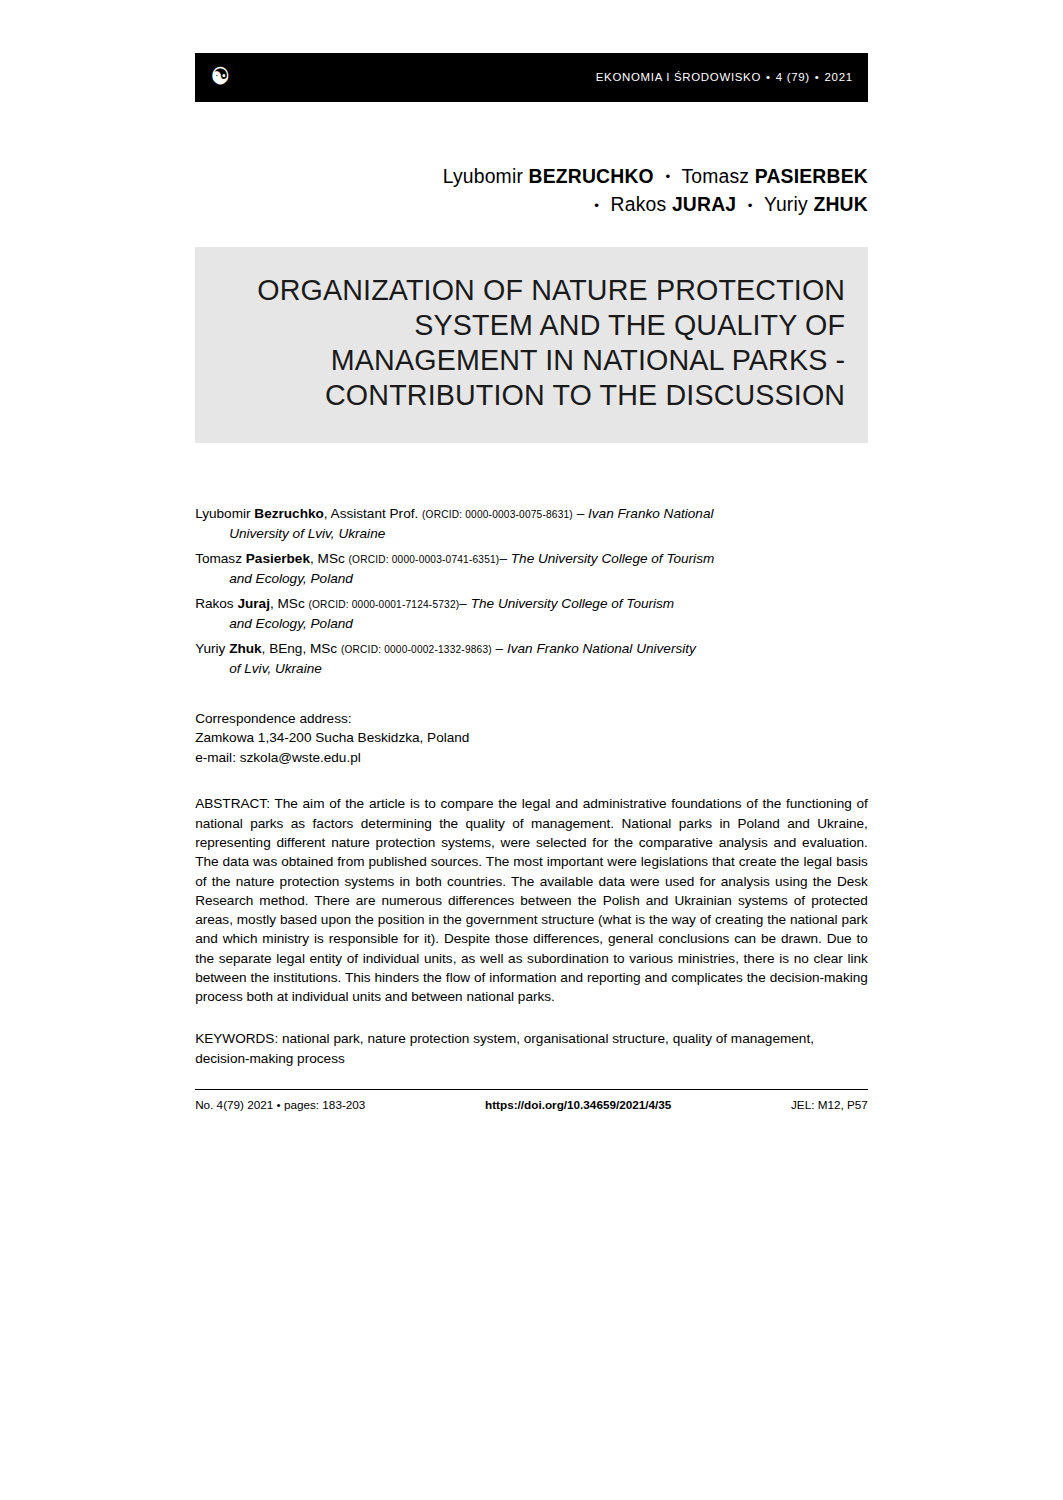☯
Ekonomia i Środowisko•4 (79)•2021
Lyubomir BEZRUCHKO • Tomasz PASIERBEK
• Rakos JURAJ • Yuriy ZHUK
Organization of nature protection system and the quality of management in national parks - contribution to the discussion
Lyubomir Bezruchko, Assistant Prof. (ORCID: 0000-0003-0075-8631) – Ivan Franko National University of Lviv, Ukraine
Tomasz Pasierbek, MSc (ORCID: 0000-0003-0741-6351)– The University College of Tourism and Ecology, Poland
Rakos Juraj, MSc (ORCID: 0000-0001-7124-5732)– The University College of Tourism and Ecology, Poland
Yuriy Zhuk, BEng, MSc (ORCID: 0000-0002-1332-9863) – Ivan Franko National University of Lviv, Ukraine
Correspondence address:
Zamkowa 1,34-200 Sucha Beskidzka, Poland
e-mail: szkola@wste.edu.pl
ABSTRACT: The aim of the article is to compare the legal and administrative foundations of the functioning of national parks as factors determining the quality of management. National parks in Poland and Ukraine, representing different nature protection systems, were selected for the comparative analysis and evaluation. The data was obtained from published sources. The most important were legislations that create the legal basis of the nature protection systems in both countries. The available data were used for analysis using the Desk Research method. There are numerous differences between the Polish and Ukrainian systems of protected areas, mostly based upon the position in the government structure (what is the way of creating the national park and which ministry is responsible for it). Despite those differences, general conclusions can be drawn. Due to the separate legal entity of individual units, as well as subordination to various ministries, there is no clear link between the institutions. This hinders the flow of information and reporting and complicates the decision-making process both at individual units and between national parks.
KEYWORDS: national park, nature protection system, organisational structure, quality of management, decision-making process
No. 4(79) 2021 • pages: 183-203
https://doi.org/10.34659/2021/4/35
JEL: M12, P57